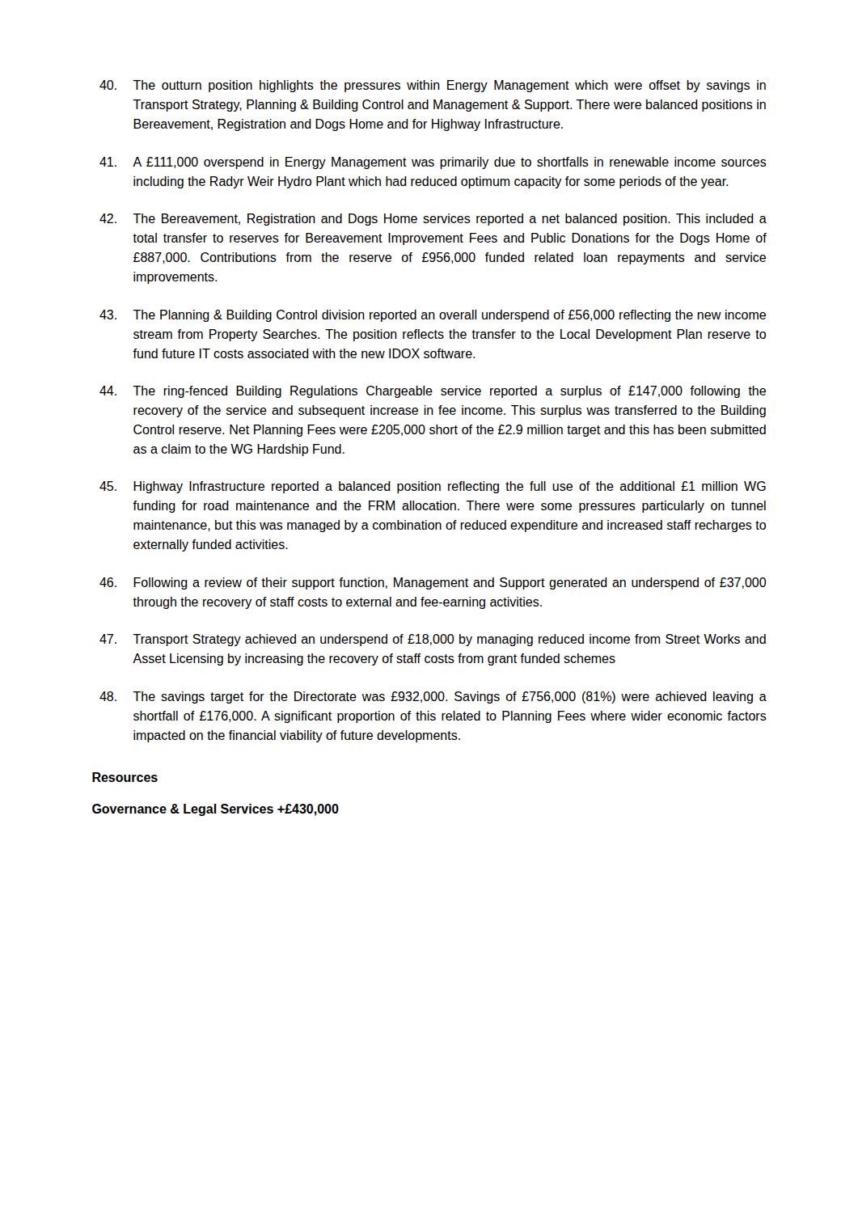The outturn position highlights the pressures within Energy Management which were offset by savings in Transport Strategy, Planning & Building Control and Management & Support. There were balanced positions in Bereavement, Registration and Dogs Home and for Highway Infrastructure.
A £111,000 overspend in Energy Management was primarily due to shortfalls in renewable income sources including the Radyr Weir Hydro Plant which had reduced optimum capacity for some periods of the year.
The Bereavement, Registration and Dogs Home services reported a net balanced position. This included a total transfer to reserves for Bereavement Improvement Fees and Public Donations for the Dogs Home of £887,000. Contributions from the reserve of £956,000 funded related loan repayments and service improvements.
The Planning & Building Control division reported an overall underspend of £56,000 reflecting the new income stream from Property Searches. The position reflects the transfer to the Local Development Plan reserve to fund future IT costs associated with the new IDOX software.
The ring-fenced Building Regulations Chargeable service reported a surplus of £147,000 following the recovery of the service and subsequent increase in fee income. This surplus was transferred to the Building Control reserve. Net Planning Fees were £205,000 short of the £2.9 million target and this has been submitted as a claim to the WG Hardship Fund.
Highway Infrastructure reported a balanced position reflecting the full use of the additional £1 million WG funding for road maintenance and the FRM allocation. There were some pressures particularly on tunnel maintenance, but this was managed by a combination of reduced expenditure and increased staff recharges to externally funded activities.
Following a review of their support function, Management and Support generated an underspend of £37,000 through the recovery of staff costs to external and fee-earning activities.
Transport Strategy achieved an underspend of £18,000 by managing reduced income from Street Works and Asset Licensing by increasing the recovery of staff costs from grant funded schemes
The savings target for the Directorate was £932,000. Savings of £756,000 (81%) were achieved leaving a shortfall of £176,000. A significant proportion of this related to Planning Fees where wider economic factors impacted on the financial viability of future developments.
Resources
Governance & Legal Services +£430,000